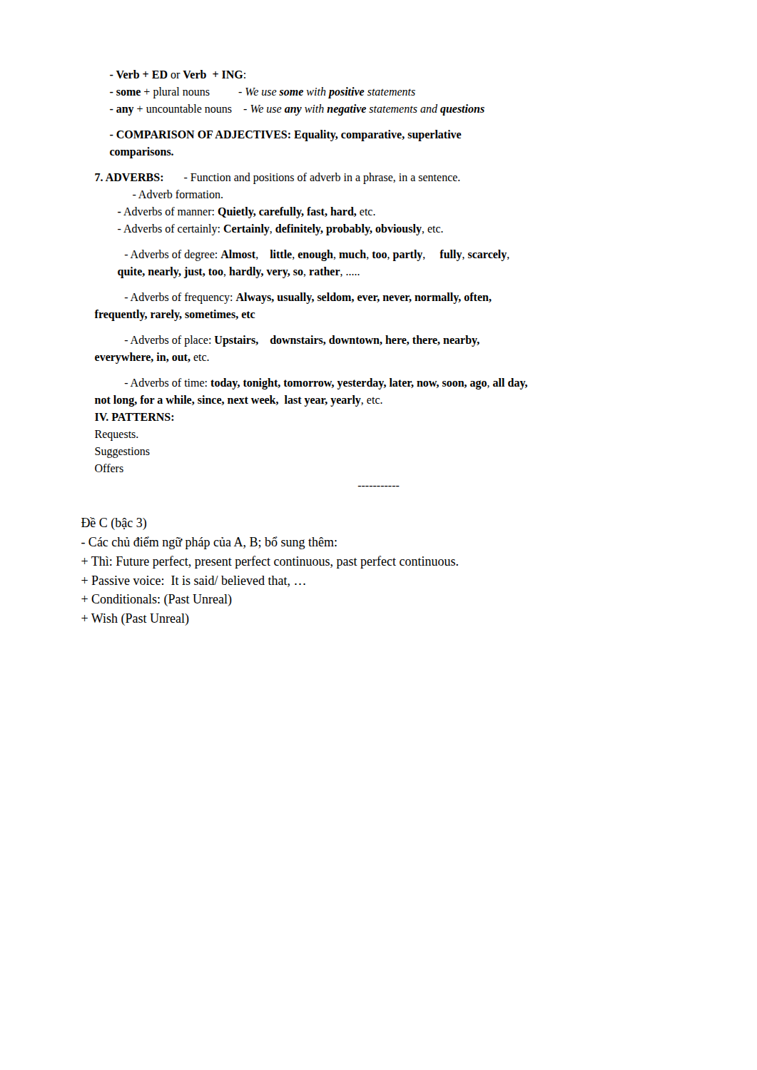- Verb + ED or Verb + ING:
- some + plural nouns - We use some with positive statements
- any + uncountable nouns - We use any with negative statements and questions
- COMPARISON OF ADJECTIVES: Equality, comparative, superlative
comparisons.
7. ADVERBS: - Function and positions of adverb in a phrase, in a sentence.
- Adverb formation.
- Adverbs of manner: Quietly, carefully, fast, hard, etc.
- Adverbs of certainly: Certainly, definitely, probably, obviously, etc.
- Adverbs of degree: Almost, little, enough, much, too, partly, fully, scarcely,
quite, nearly, just, too, hardly, very, so, rather, .....
- Adverbs of frequency: Always, usually, seldom, ever, never, normally, often,
frequently, rarely, sometimes, etc
- Adverbs of place: Upstairs, downstairs, downtown, here, there, nearby,
everywhere, in, out, etc.
- Adverbs of time: today, tonight, tomorrow, yesterday, later, now, soon, ago, all day,
not long, for a while, since, next week, last year, yearly, etc.
IV. PATTERNS:
Requests.
Suggestions
Offers
-----------
Đề C (bậc 3)
- Các chủ điểm ngữ pháp của A, B; bổ sung thêm:
+ Thì: Future perfect, present perfect continuous, past perfect continuous.
+ Passive voice: It is said/ believed that, …
+ Conditionals: (Past Unreal)
+ Wish (Past Unreal)